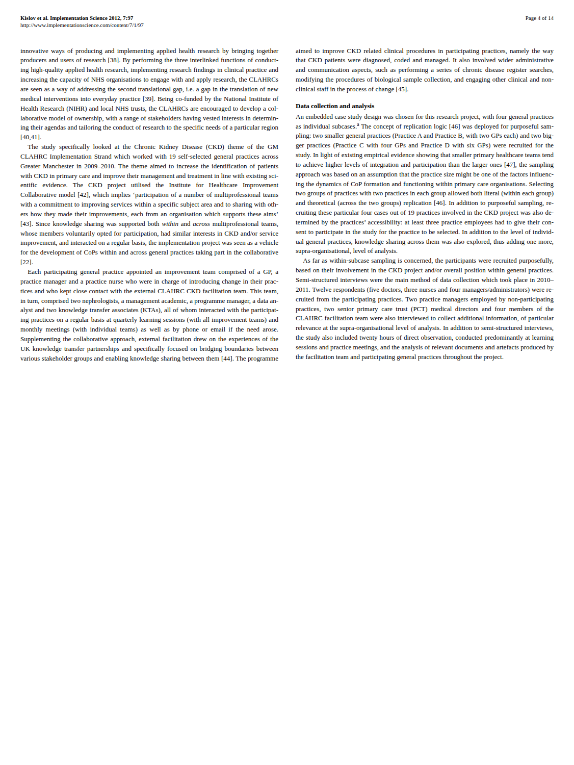Kislov et al. Implementation Science 2012, 7:97
http://www.implementationscience.com/content/7/1/97
Page 4 of 14
innovative ways of producing and implementing applied health research by bringing together producers and users of research [38]. By performing the three interlinked functions of conducting high-quality applied health research, implementing research findings in clinical practice and increasing the capacity of NHS organisations to engage with and apply research, the CLAHRCs are seen as a way of addressing the second translational gap, i.e. a gap in the translation of new medical interventions into everyday practice [39]. Being co-funded by the National Institute of Health Research (NIHR) and local NHS trusts, the CLAHRCs are encouraged to develop a collaborative model of ownership, with a range of stakeholders having vested interests in determining their agendas and tailoring the conduct of research to the specific needs of a particular region [40,41].
The study specifically looked at the Chronic Kidney Disease (CKD) theme of the GM CLAHRC Implementation Strand which worked with 19 self-selected general practices across Greater Manchester in 2009–2010. The theme aimed to increase the identification of patients with CKD in primary care and improve their management and treatment in line with existing scientific evidence. The CKD project utilised the Institute for Healthcare Improvement Collaborative model [42], which implies ‘participation of a number of multiprofessional teams with a commitment to improving services within a specific subject area and to sharing with others how they made their improvements, each from an organisation which supports these aims’ [43]. Since knowledge sharing was supported both within and across multiprofessional teams, whose members voluntarily opted for participation, had similar interests in CKD and/or service improvement, and interacted on a regular basis, the implementation project was seen as a vehicle for the development of CoPs within and across general practices taking part in the collaborative [22].
Each participating general practice appointed an improvement team comprised of a GP, a practice manager and a practice nurse who were in charge of introducing change in their practices and who kept close contact with the external CLAHRC CKD facilitation team. This team, in turn, comprised two nephrologists, a management academic, a programme manager, a data analyst and two knowledge transfer associates (KTAs), all of whom interacted with the participating practices on a regular basis at quarterly learning sessions (with all improvement teams) and monthly meetings (with individual teams) as well as by phone or email if the need arose. Supplementing the collaborative approach, external facilitation drew on the experiences of the UK knowledge transfer partnerships and specifically focused on bridging boundaries between various stakeholder groups and enabling knowledge sharing between them [44]. The programme aimed to improve CKD related clinical procedures in participating practices, namely the way that CKD patients were diagnosed, coded and managed. It also involved wider administrative and communication aspects, such as performing a series of chronic disease register searches, modifying the procedures of biological sample collection, and engaging other clinical and non-clinical staff in the process of change [45].
Data collection and analysis
An embedded case study design was chosen for this research project, with four general practices as individual subcases.a The concept of replication logic [46] was deployed for purposeful sampling: two smaller general practices (Practice A and Practice B, with two GPs each) and two bigger practices (Practice C with four GPs and Practice D with six GPs) were recruited for the study. In light of existing empirical evidence showing that smaller primary healthcare teams tend to achieve higher levels of integration and participation than the larger ones [47], the sampling approach was based on an assumption that the practice size might be one of the factors influencing the dynamics of CoP formation and functioning within primary care organisations. Selecting two groups of practices with two practices in each group allowed both literal (within each group) and theoretical (across the two groups) replication [46]. In addition to purposeful sampling, recruiting these particular four cases out of 19 practices involved in the CKD project was also determined by the practices’ accessibility: at least three practice employees had to give their consent to participate in the study for the practice to be selected. In addition to the level of individual general practices, knowledge sharing across them was also explored, thus adding one more, supra-organisational, level of analysis.
As far as within-subcase sampling is concerned, the participants were recruited purposefully, based on their involvement in the CKD project and/or overall position within general practices. Semi-structured interviews were the main method of data collection which took place in 2010–2011. Twelve respondents (five doctors, three nurses and four managers/administrators) were recruited from the participating practices. Two practice managers employed by non-participating practices, two senior primary care trust (PCT) medical directors and four members of the CLAHRC facilitation team were also interviewed to collect additional information, of particular relevance at the supra-organisational level of analysis. In addition to semi-structured interviews, the study also included twenty hours of direct observation, conducted predominantly at learning sessions and practice meetings, and the analysis of relevant documents and artefacts produced by the facilitation team and participating general practices throughout the project.